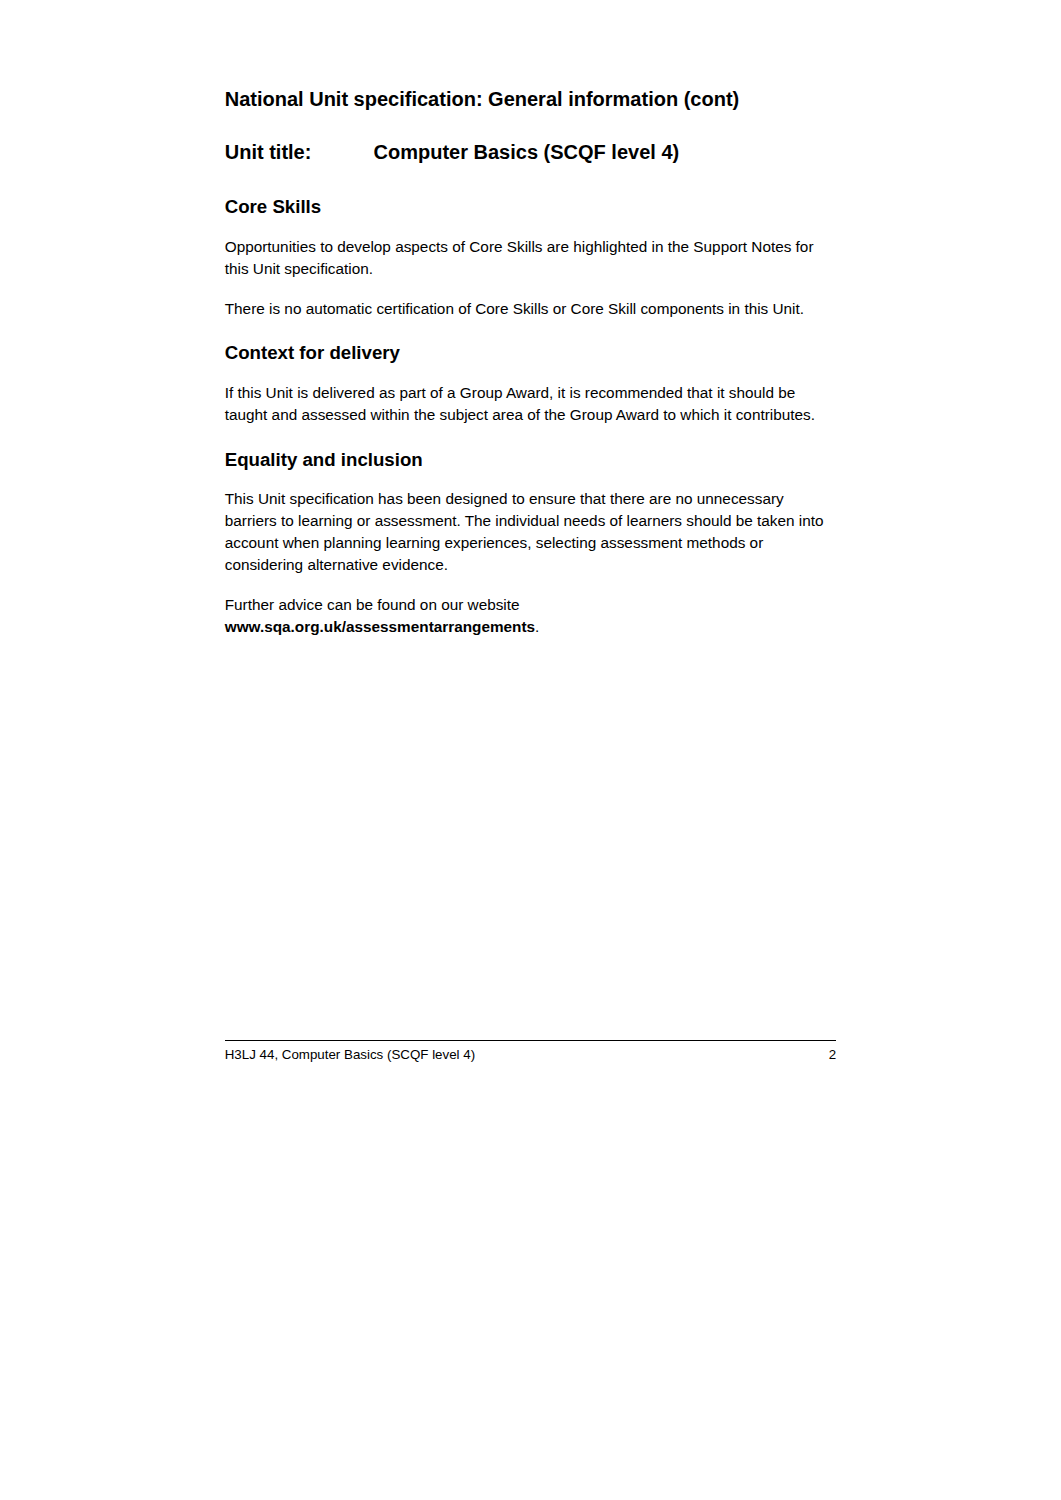National Unit specification: General information (cont)
Unit title: Computer Basics (SCQF level 4)
Core Skills
Opportunities to develop aspects of Core Skills are highlighted in the Support Notes for this Unit specification.
There is no automatic certification of Core Skills or Core Skill components in this Unit.
Context for delivery
If this Unit is delivered as part of a Group Award, it is recommended that it should be taught and assessed within the subject area of the Group Award to which it contributes.
Equality and inclusion
This Unit specification has been designed to ensure that there are no unnecessary barriers to learning or assessment. The individual needs of learners should be taken into account when planning learning experiences, selecting assessment methods or considering alternative evidence.
Further advice can be found on our website www.sqa.org.uk/assessmentarrangements.
H3LJ 44, Computer Basics (SCQF level 4)
2